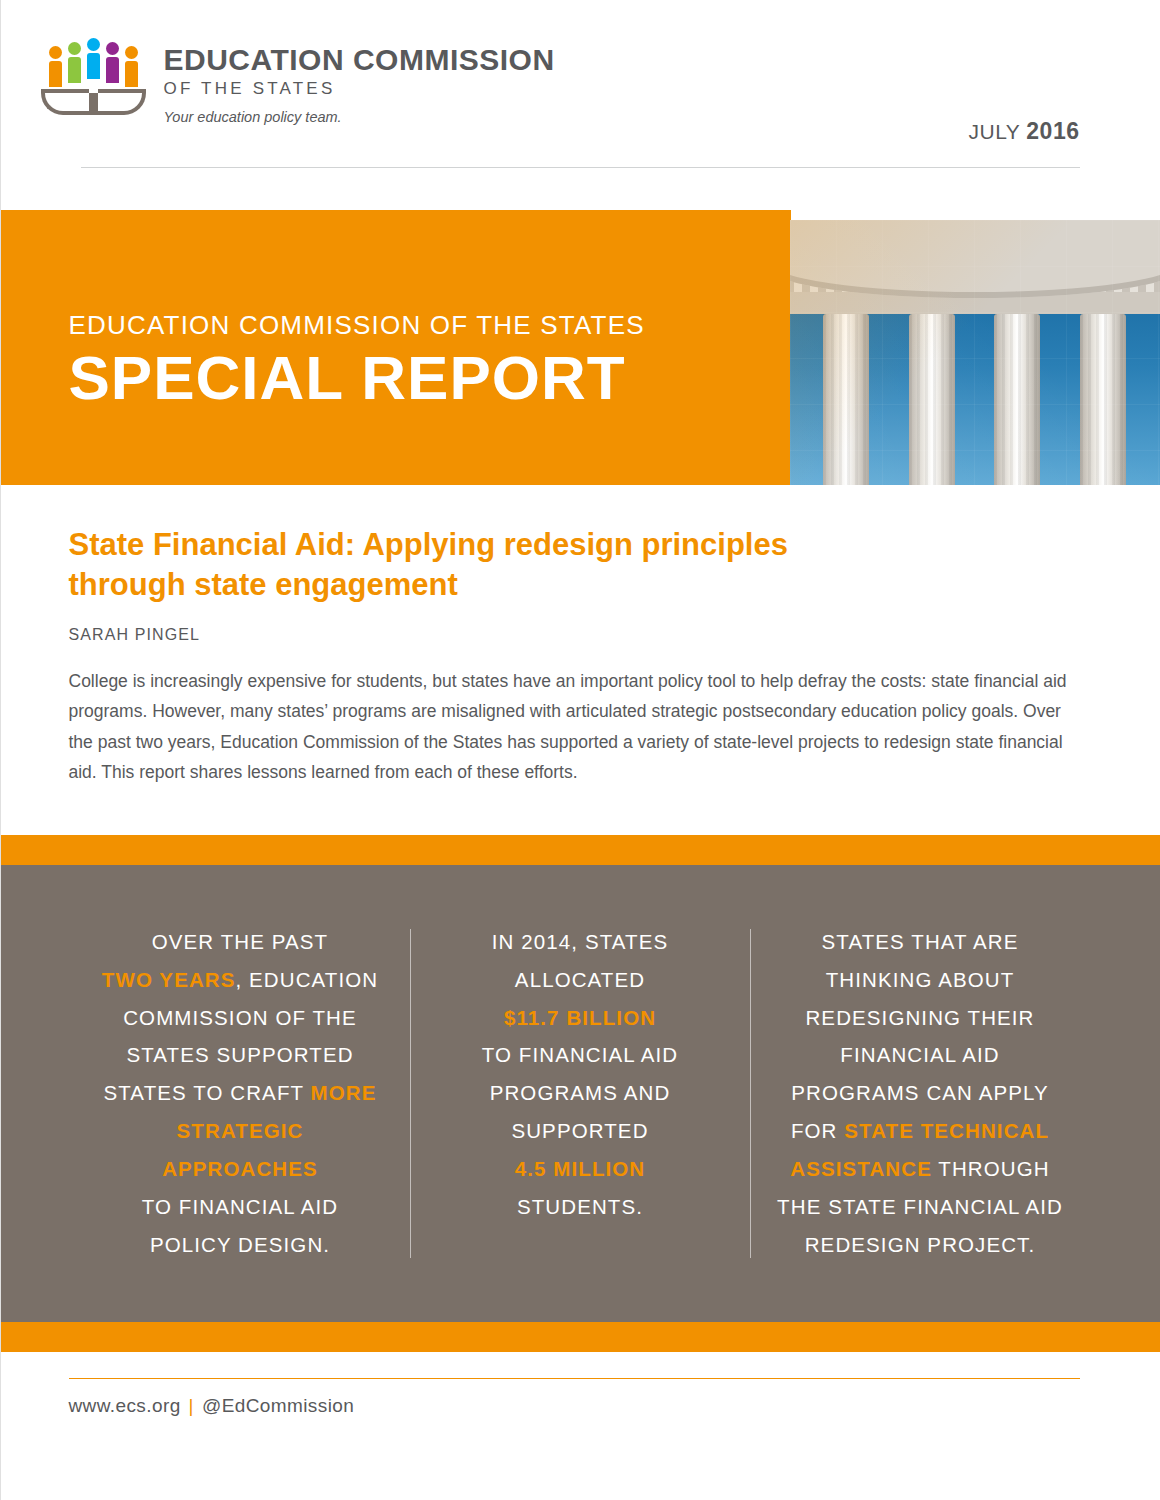EDUCATION COMMISSION
OF THE STATES
Your education policy team.
JULY 2016
EDUCATION COMMISSION OF THE STATES
SPECIAL REPORT
State Financial Aid: Applying redesign principles
through state engagement
SARAH PINGEL
College is increasingly expensive for students, but states have an important policy tool to help defray the costs: state financial aid programs. However, many states’ programs are misaligned with articulated strategic postsecondary education policy goals. Over the past two years, Education Commission of the States has supported a variety of state-level projects to redesign state financial aid. This report shares lessons learned from each of these efforts.
Over the past
two years, Education
Commission of the
States supported
states to craft more
strategic approaches
to financial aid
policy design.
In 2014, states
allocated
$11.7 billion
to financial aid
programs and
supported
4.5 million
students.
States that are
thinking about
redesigning their
financial aid
programs can apply
for state technical
assistance through
the State Financial Aid
Redesign Project.
www.ecs.org|@EdCommission